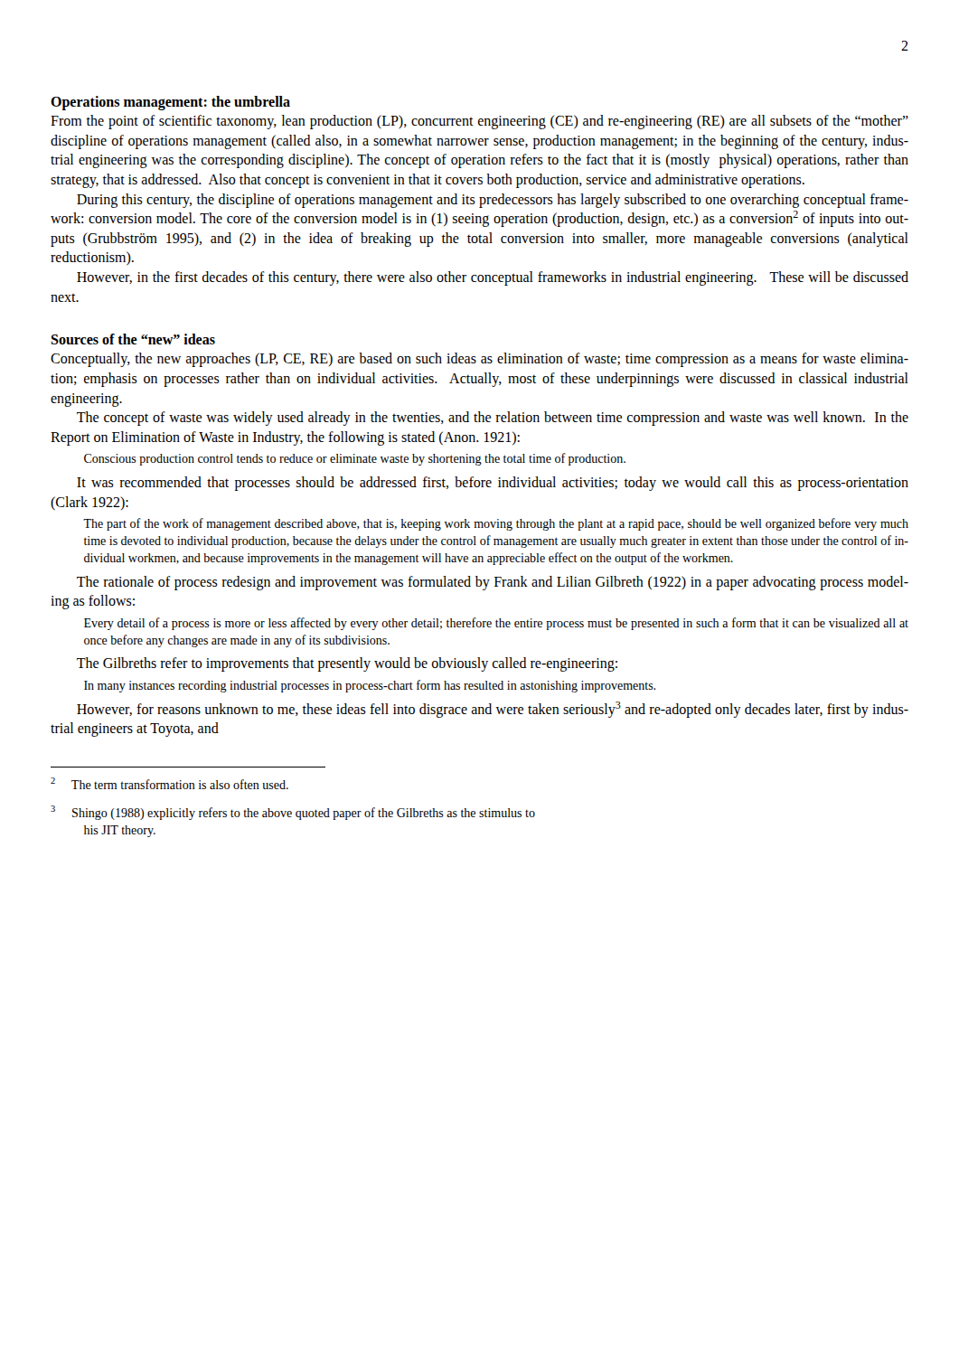2
Operations management: the umbrella
From the point of scientific taxonomy, lean production (LP), concurrent engineering (CE) and re-engineering (RE) are all subsets of the “mother” discipline of operations management (called also, in a somewhat narrower sense, production management; in the beginning of the century, industrial engineering was the corresponding discipline). The concept of operation refers to the fact that it is (mostly physical) operations, rather than strategy, that is addressed. Also that concept is convenient in that it covers both production, service and administrative operations.
During this century, the discipline of operations management and its predecessors has largely subscribed to one overarching conceptual framework: conversion model. The core of the conversion model is in (1) seeing operation (production, design, etc.) as a conversion2 of inputs into outputs (Grubbström 1995), and (2) in the idea of breaking up the total conversion into smaller, more manageable conversions (analytical reductionism).
However, in the first decades of this century, there were also other conceptual frameworks in industrial engineering. These will be discussed next.
Sources of the “new” ideas
Conceptually, the new approaches (LP, CE, RE) are based on such ideas as elimination of waste; time compression as a means for waste elimination; emphasis on processes rather than on individual activities. Actually, most of these underpinnings were discussed in classical industrial engineering.
The concept of waste was widely used already in the twenties, and the relation between time compression and waste was well known. In the Report on Elimination of Waste in Industry, the following is stated (Anon. 1921):
Conscious production control tends to reduce or eliminate waste by shortening the total time of production.
It was recommended that processes should be addressed first, before individual activities; today we would call this as process-orientation (Clark 1922):
The part of the work of management described above, that is, keeping work moving through the plant at a rapid pace, should be well organized before very much time is devoted to individual production, because the delays under the control of management are usually much greater in extent than those under the control of individual workmen, and because improvements in the management will have an appreciable effect on the output of the workmen.
The rationale of process redesign and improvement was formulated by Frank and Lilian Gilbreth (1922) in a paper advocating process modeling as follows:
Every detail of a process is more or less affected by every other detail; therefore the entire process must be presented in such a form that it can be visualized all at once before any changes are made in any of its subdivisions.
The Gilbreths refer to improvements that presently would be obviously called re-engineering:
In many instances recording industrial processes in process-chart form has resulted in astonishing improvements.
However, for reasons unknown to me, these ideas fell into disgrace and were taken seriously3 and re-adopted only decades later, first by industrial engineers at Toyota, and
2 The term transformation is also often used.
3 Shingo (1988) explicitly refers to the above quoted paper of the Gilbreths as the stimulus to his JIT theory.